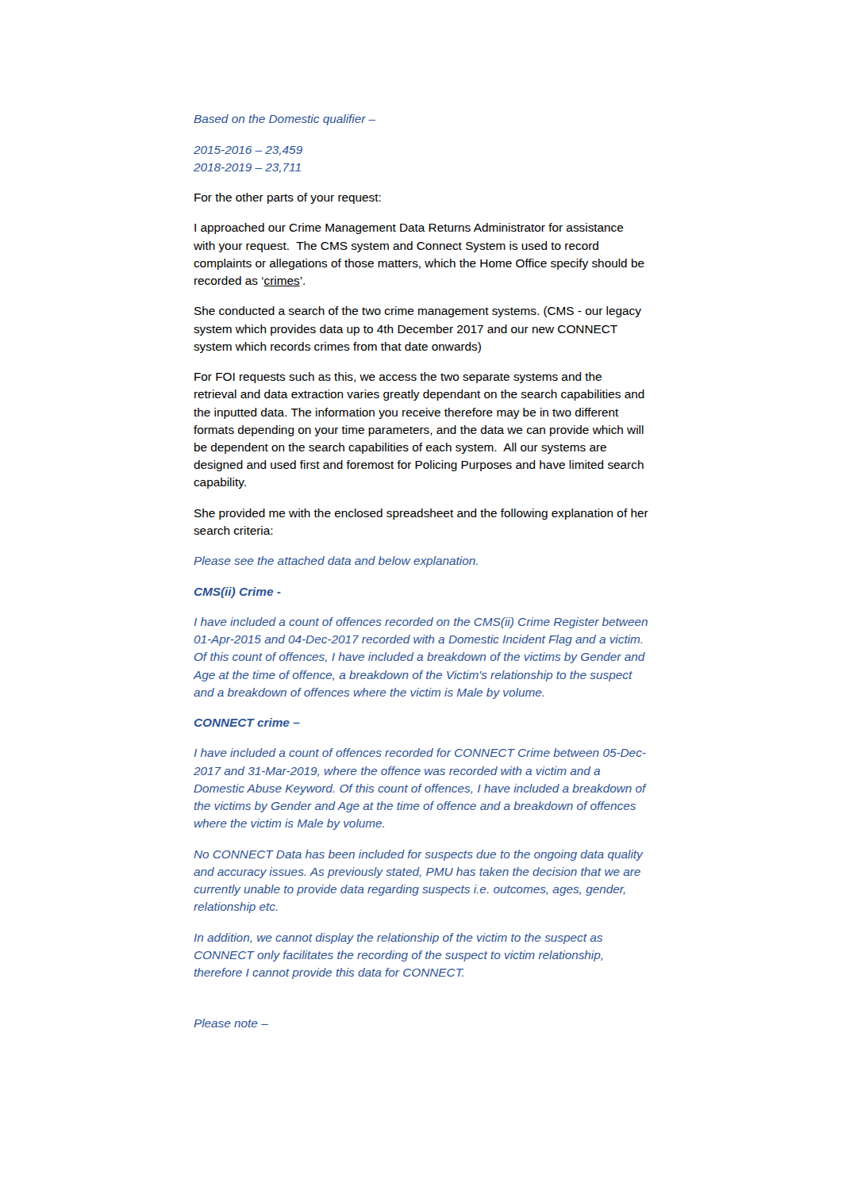Based on the Domestic qualifier –
2015-2016 – 23,459
2018-2019 – 23,711
For the other parts of your request:
I approached our Crime Management Data Returns Administrator for assistance with your request. The CMS system and Connect System is used to record complaints or allegations of those matters, which the Home Office specify should be recorded as ‘crimes’.
She conducted a search of the two crime management systems. (CMS - our legacy system which provides data up to 4th December 2017 and our new CONNECT system which records crimes from that date onwards)
For FOI requests such as this, we access the two separate systems and the retrieval and data extraction varies greatly dependant on the search capabilities and the inputted data. The information you receive therefore may be in two different formats depending on your time parameters, and the data we can provide which will be dependent on the search capabilities of each system. All our systems are designed and used first and foremost for Policing Purposes and have limited search capability.
She provided me with the enclosed spreadsheet and the following explanation of her search criteria:
Please see the attached data and below explanation.
CMS(ii) Crime -
I have included a count of offences recorded on the CMS(ii) Crime Register between 01-Apr-2015 and 04-Dec-2017 recorded with a Domestic Incident Flag and a victim. Of this count of offences, I have included a breakdown of the victims by Gender and Age at the time of offence, a breakdown of the Victim's relationship to the suspect and a breakdown of offences where the victim is Male by volume.
CONNECT crime –
I have included a count of offences recorded for CONNECT Crime between 05-Dec-2017 and 31-Mar-2019, where the offence was recorded with a victim and a Domestic Abuse Keyword. Of this count of offences, I have included a breakdown of the victims by Gender and Age at the time of offence and a breakdown of offences where the victim is Male by volume.
No CONNECT Data has been included for suspects due to the ongoing data quality and accuracy issues. As previously stated, PMU has taken the decision that we are currently unable to provide data regarding suspects i.e. outcomes, ages, gender, relationship etc.
In addition, we cannot display the relationship of the victim to the suspect as CONNECT only facilitates the recording of the suspect to victim relationship, therefore I cannot provide this data for CONNECT.
Please note –